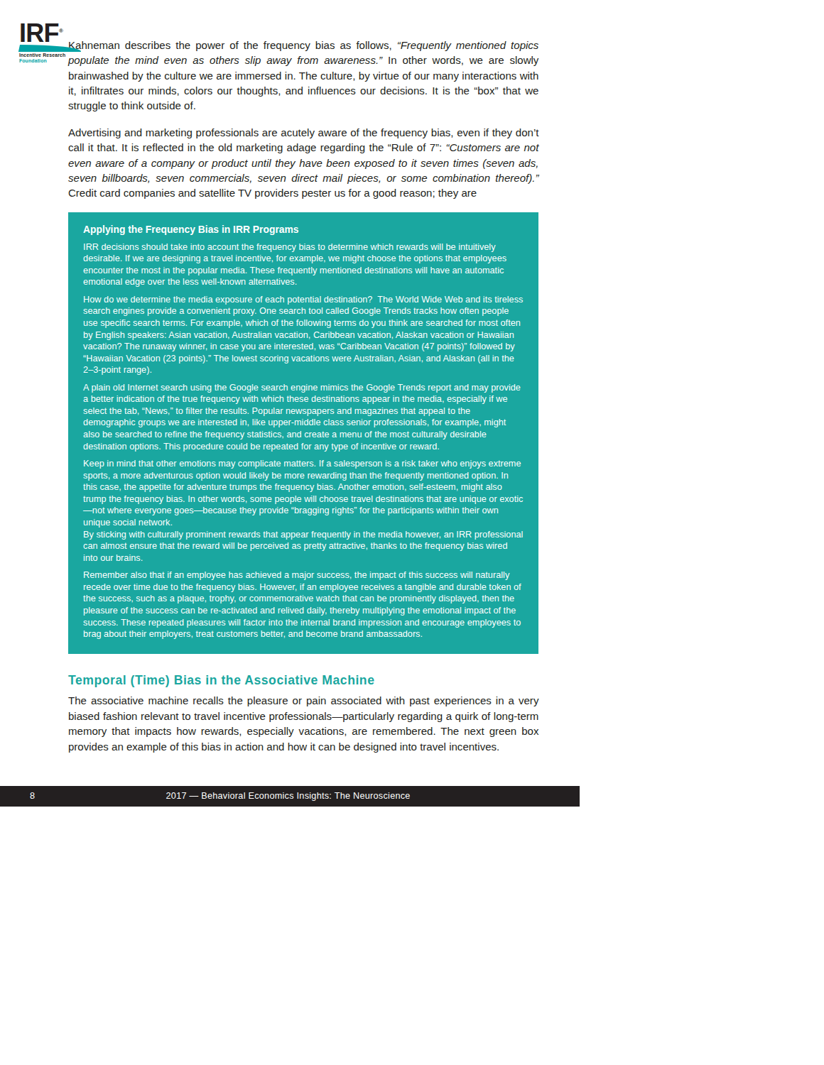IRF®
Incentive Research
Foundation
Kahneman describes the power of the frequency bias as follows, “Frequently mentioned topics populate the mind even as others slip away from awareness.” In other words, we are slowly brainwashed by the culture we are immersed in. The culture, by virtue of our many interactions with it, infiltrates our minds, colors our thoughts, and influences our decisions. It is the “box” that we struggle to think outside of.
Advertising and marketing professionals are acutely aware of the frequency bias, even if they don’t call it that. It is reflected in the old marketing adage regarding the “Rule of 7”: “Customers are not even aware of a company or product until they have been exposed to it seven times (seven ads, seven billboards, seven commercials, seven direct mail pieces, or some combination thereof).” Credit card companies and satellite TV providers pester us for a good reason; they are
Applying the Frequency Bias in IRR Programs
IRR decisions should take into account the frequency bias to determine which rewards will be intuitively desirable. If we are designing a travel incentive, for example, we might choose the options that employees encounter the most in the popular media. These frequently mentioned destinations will have an automatic emotional edge over the less well-known alternatives.
How do we determine the media exposure of each potential destination? The World Wide Web and its tireless search engines provide a convenient proxy. One search tool called Google Trends tracks how often people use specific search terms. For example, which of the following terms do you think are searched for most often by English speakers: Asian vacation, Australian vacation, Caribbean vacation, Alaskan vacation or Hawaiian vacation? The runaway winner, in case you are interested, was “Caribbean Vacation (47 points)” followed by “Hawaiian Vacation (23 points).” The lowest scoring vacations were Australian, Asian, and Alaskan (all in the 2–3-point range).
A plain old Internet search using the Google search engine mimics the Google Trends report and may provide a better indication of the true frequency with which these destinations appear in the media, especially if we select the tab, “News,” to filter the results. Popular newspapers and magazines that appeal to the demographic groups we are interested in, like upper-middle class senior professionals, for example, might also be searched to refine the frequency statistics, and create a menu of the most culturally desirable destination options. This procedure could be repeated for any type of incentive or reward.
Keep in mind that other emotions may complicate matters. If a salesperson is a risk taker who enjoys extreme sports, a more adventurous option would likely be more rewarding than the frequently mentioned option. In this case, the appetite for adventure trumps the frequency bias. Another emotion, self-esteem, might also trump the frequency bias. In other words, some people will choose travel destinations that are unique or exotic—not where everyone goes—because they provide “bragging rights” for the participants within their own unique social network.
By sticking with culturally prominent rewards that appear frequently in the media however, an IRR professional can almost ensure that the reward will be perceived as pretty attractive, thanks to the frequency bias wired into our brains.
Remember also that if an employee has achieved a major success, the impact of this success will naturally recede over time due to the frequency bias. However, if an employee receives a tangible and durable token of the success, such as a plaque, trophy, or commemorative watch that can be prominently displayed, then the pleasure of the success can be re-activated and relived daily, thereby multiplying the emotional impact of the success. These repeated pleasures will factor into the internal brand impression and encourage employees to brag about their employers, treat customers better, and become brand ambassadors.
Temporal (Time) Bias in the Associative Machine
The associative machine recalls the pleasure or pain associated with past experiences in a very biased fashion relevant to travel incentive professionals—particularly regarding a quirk of long-term memory that impacts how rewards, especially vacations, are remembered. The next green box provides an example of this bias in action and how it can be designed into travel incentives.
8
2017 — Behavioral Economics Insights: The Neuroscience